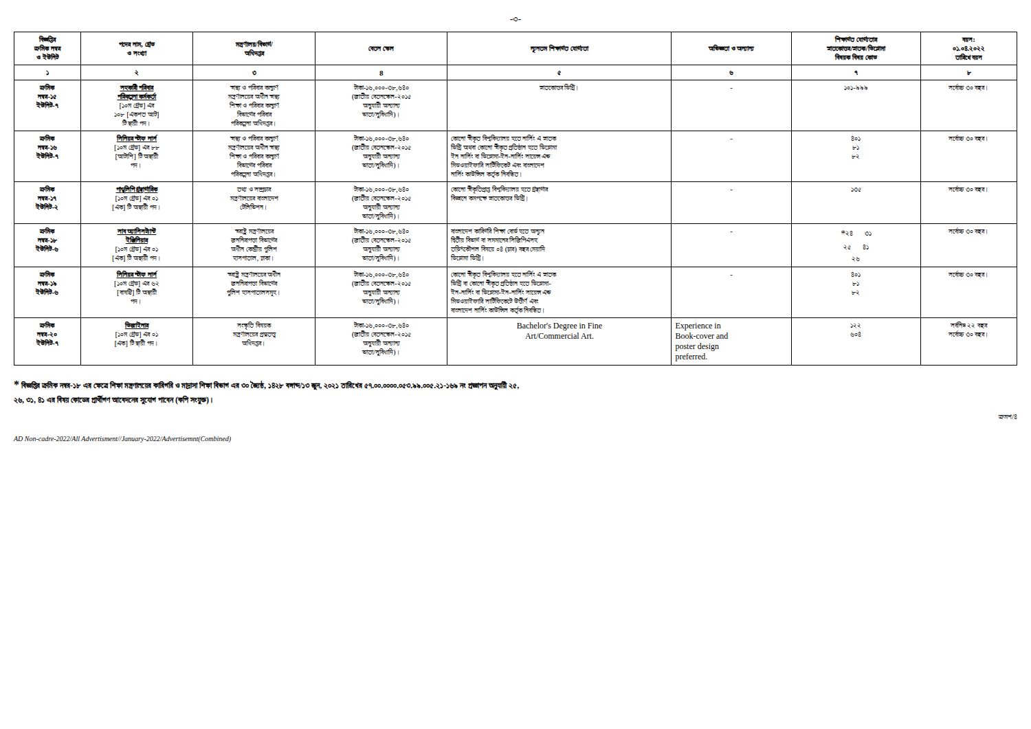-৩-
| বিজ্ঞপ্তির ক্রমিক নম্বর ও ইউনিট | পদের নাম, গ্রেড ও সংখ্যা | মন্ত্রণালয়/বিভাগ/ অধিদপ্তর | বেতন স্কেল | ন্যূনতম শিক্ষাগত যোগ্যতা | অভিজ্ঞতা ও অন্যান্য | শিক্ষাগত যোগ্যতার স্নাতকোত্তর/স্নাতক/ডিপ্লোমা বিষয়ক বিষয় কোড | বয়স: ০১.০৪.২০২২ তারিখে বয়স |
| --- | --- | --- | --- | --- | --- | --- | --- |
| ১ | ২ | ৩ | 8 | ৫ | ৬ | ৭ | ৮ |
| ক্রমিক নম্বর-১৫ ইউনিট-৭ | সহকারী পরিবার পরিকল্পনা কর্মকর্তা [১০ম গ্রেড] এর ১০৮ [একশত আট] টি স্থায়ী পদ। | স্বাস্থ্য ও পরিবার কল্যাণ মন্ত্রণালয়ের অধীন স্বাস্থ্য শিক্ষা ও পরিবার কল্যাণ বিভাগের পরিবার পরিকল্পনা অধিদপ্তর। | টাকা-১৬,০০০-৩৮,৬৪০ (জাতীয় বেতনস্কেল-২০১৫ অনুযায়ী অন্যান্য ভাতা/সুবিধাদি)। | স্নাতকোত্তর ডিগ্রি। | - | ১০১-৯৯৯ | সর্বোচ্চ ৩০ বছর। |
| ক্রমিক নম্বর-১৬ ইউনিট-৭ | সিনিয়র স্টাফ নার্স [১০ম গ্রেড] এর ৮৮ [আটাশি] টি অস্থায়ী পদ। | স্বাস্থ্য ও পরিবার কল্যাণ মন্ত্রণালয়ের অধীন স্বাস্থ্য শিক্ষা ও পরিবার কল্যাণ বিভাগের পরিবার পরিকল্পনা অধিদপ্তর। | টাকা-১৬,০০০-৩৮,৬৪০ (জাতীয় বেতনস্কেল-২০১৫ অনুযায়ী অন্যান্য ভাতা/সুবিধাদি)। | কোনো স্বীকৃত বিশ্ববিদ্যালয় হতে নার্সিং এ স্নাতক ডিগ্রি অথবা কোনো স্বীকৃত প্রতিষ্ঠান হতে ডিপ্লোমা ইন নার্সিং বা ডিপ্লোমা-ইন-নার্সিং সায়েন্স এন্ড মিডওয়াইফারি সার্টিফিকেট এবং বাংলাদেশ নার্সিং কাউন্সিল কর্তৃক নিবন্ধিত। | - | ৪০১ ৮১ ৮২ | সর্বোচ্চ ৩০ বছর। |
| ক্রমিক নম্বর-১৭ ইউনিট-২ | পাণ্ডুলিপি গ্রন্থাগারিক [১০ম গ্রেড] এর ০১ [এক] টি অস্থায়ী পদ। | তথ্য ও সম্প্রচার মন্ত্রণালয়ের বাংলাদেশ টেলিভিশন। | টাকা-১৬,০০০-৩৮,৬৪০ (জাতীয় বেতনস্কেল-২০১৫ অনুযায়ী অন্যান্য ভাতা/সুবিধাদি)। | কোনো স্বীকৃতিপ্রাপ্ত বিশ্ববিদ্যালয় হতে গ্রন্থাগার বিজ্ঞানে কমপক্ষে স্নাতকোত্তর ডিগ্রি। | - | ১৩৫ | সর্বোচ্চ ৩০ বছর। |
| ক্রমিক নম্বর-১৮ ইউনিট-৬ | সাব অ্যাসিসট্যান্ট ইঞ্জিনিয়ার [১০ম গ্রেড] এর ০১ [এক] টি অস্থায়ী পদ। | স্বরাষ্ট্র মন্ত্রণালয়ের জননিরাপত্তা বিভাগের অধীন কেন্দ্রীয় পুলিশ হাসপাতাল, ঢাকা। | টাকা-১৬,০০০-৩৮,৬৪০ (জাতীয় বেতনস্কেল-২০১৫ অনুযায়ী অন্যান্য ভাতা/সুবিধাদি)। | বাংলাদেশ কারিগরি শিক্ষা বোর্ড হতে অন্যূন দ্বিতীয় বিভাগ বা সমমানের সিজিপিএসহ তড়িৎকৌশল বিষয়ে ০৪ (চার) বছর মেয়াদি ডিপ্লোমা ডিগ্রি। | - | * ২৪ ৩১ ২৫ ৪১ ২৬ | সর্বোচ্চ ৩০ বছর। |
| ক্রমিক নম্বর-১৯ ইউনিট-৬ | সিনিয়র স্টাফ নার্স [১০ম গ্রেড] এর ৬২ [বাষট্টি] টি অস্থায়ী পদ। | স্বরাষ্ট্র মন্ত্রণালয়ের অধীন জননিরাপত্তা বিভাগের পুলিশ হাসপাতালসমূহ। | টাকা-১৬,০০০-৩৮,৬৪০ (জাতীয় বেতনস্কেল-২০১৫ অনুযায়ী অন্যান্য ভাতা/সুবিধাদি)। | কোনো স্বীকৃত বিশ্ববিদ্যালয় হতে নার্সিং এ স্নাতক ডিগ্রি বা কোনো স্বীকৃত প্রতিষ্ঠান হতে ডিপ্লোমা- ইন-নার্সিং বা ডিপ্লোমা-ইন-নার্সিং সায়েন্স এন্ড মিডওয়াইফারি সার্টিফিকেটে উত্তীর্ণ এবং বাংলাদেশ নার্সিং কাউন্সিল কর্তৃক নিবন্ধিত। | - | ৪০১ ৮১ ৮২ | সর্বোচ্চ ৩০ বছর। |
| ক্রমিক নম্বর-২০ ইউনিট-৭ | ডিজাইনার [১০ম গ্রেড] এর ০১ [এক] টি স্থায়ী পদ। | সংস্কৃতি বিষয়ক মন্ত্রণালয়ের প্রত্নতত্ত্ব অধিদপ্তর। | টাকা-১৬,০০০-৩৮,৬৪০ (জাতীয় বেতনস্কেল-২০১৫ অনুযায়ী অন্যান্য ভাতা/সুবিধাদি)। | Bachelor's Degree in Fine Art/Commercial Art. | Experience in Book-cover and poster design preferred. | ১২২ ৬০৪ | সর্বনিম্ন ২২ বছর সর্বোচ্চ ৩০ বছর। |
* বিজ্ঞপ্তির ক্রমিক নম্বর-১৮ এর ক্ষেত্রে শিক্ষা মন্ত্রণালয়ের কারিগরি ও মাদ্রাসা শিক্ষা বিভাগ এর ৩০ জ্যৈষ্ঠ, ১৪২৮ বঙ্গাব্দ/১৩ জুন, ২০২১ তারিখের ৫৭.০০.০০০০.০৫৩.৯৯.০০৫.২১-১৬৯ নং প্রজ্ঞাপন অনুযায়ী ২৫,
২৬, ৩১, ৪১ এর বিষয় কোডের প্রার্থীগণ আবেদনের সুযোগ পাবেন (কপি সংযুক্ত)।
ক্রমশ/৪
AD Non-cadre-2022/All Advertisment//January-2022/Advertisemnt(Combined)